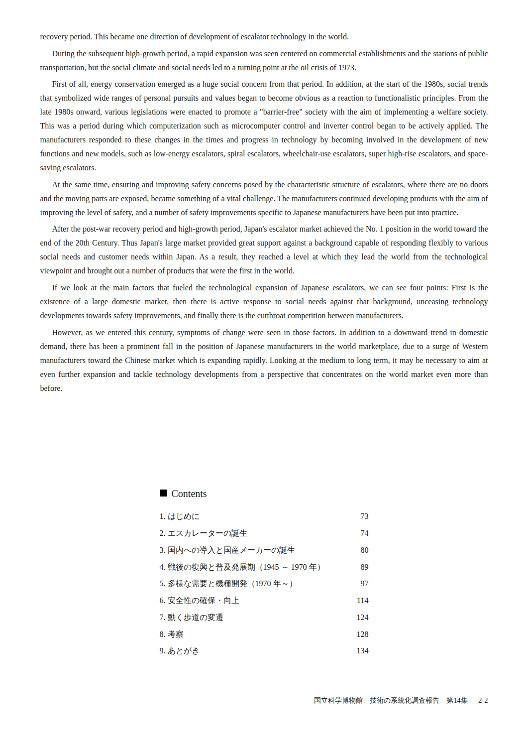recovery period. This became one direction of development of escalator technology in the world.
During the subsequent high-growth period, a rapid expansion was seen centered on commercial establishments and the stations of public transportation, but the social climate and social needs led to a turning point at the oil crisis of 1973.
First of all, energy conservation emerged as a huge social concern from that period. In addition, at the start of the 1980s, social trends that symbolized wide ranges of personal pursuits and values began to become obvious as a reaction to functionalistic principles. From the late 1980s onward, various legislations were enacted to promote a "barrier-free" society with the aim of implementing a welfare society. This was a period during which computerization such as microcomputer control and inverter control began to be actively applied. The manufacturers responded to these changes in the times and progress in technology by becoming involved in the development of new functions and new models, such as low-energy escalators, spiral escalators, wheelchair-use escalators, super high-rise escalators, and space-saving escalators.
At the same time, ensuring and improving safety concerns posed by the characteristic structure of escalators, where there are no doors and the moving parts are exposed, became something of a vital challenge. The manufacturers continued developing products with the aim of improving the level of safety, and a number of safety improvements specific to Japanese manufacturers have been put into practice.
After the post-war recovery period and high-growth period, Japan's escalator market achieved the No. 1 position in the world toward the end of the 20th Century. Thus Japan's large market provided great support against a background capable of responding flexibly to various social needs and customer needs within Japan. As a result, they reached a level at which they lead the world from the technological viewpoint and brought out a number of products that were the first in the world.
If we look at the main factors that fueled the technological expansion of Japanese escalators, we can see four points: First is the existence of a large domestic market, then there is active response to social needs against that background, unceasing technology developments towards safety improvements, and finally there is the cutthroat competition between manufacturers.
However, as we entered this century, symptoms of change were seen in those factors. In addition to a downward trend in domestic demand, there has been a prominent fall in the position of Japanese manufacturers in the world marketplace, due to a surge of Western manufacturers toward the Chinese market which is expanding rapidly. Looking at the medium to long term, it may be necessary to aim at even further expansion and tackle technology developments from a perspective that concentrates on the world market even more than before.
Contents
| 1. はじめに | 73 |
| 2. エスカレーターの誕生 | 74 |
| 3. 国内への導入と国産メーカーの誕生 | 80 |
| 4. 戦後の復興と普及発展期（1945 ～ 1970 年） | 89 |
| 5. 多様な需要と機種開発（1970 年～） | 97 |
| 6. 安全性の確保・向上 | 114 |
| 7. 動く歩道の変遷 | 124 |
| 8. 考察 | 128 |
| 9. あとがき | 134 |
国立科学博物館　技術の系統化調査報告　第14集2-2